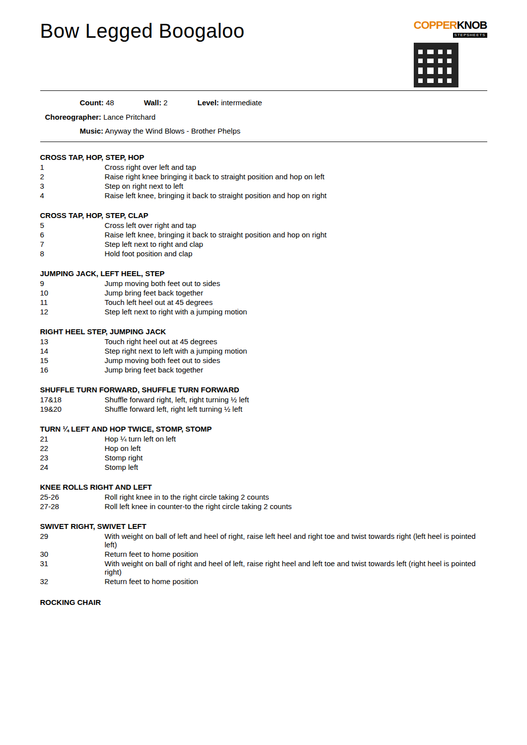Bow Legged Boogaloo
COPPERKNOB
STEPSHEETS
Count: 48 Wall: 2 Level: intermediate
Choreographer: Lance Pritchard
Music: Anyway the Wind Blows - Brother Phelps
CROSS TAP, HOP, STEP, HOP
| 1 | Cross right over left and tap |
| 2 | Raise right knee bringing it back to straight position and hop on left |
| 3 | Step on right next to left |
| 4 | Raise left knee, bringing it back to straight position and hop on right |
CROSS TAP, HOP, STEP, CLAP
| 5 | Cross left over right and tap |
| 6 | Raise left knee, bringing it back to straight position and hop on right |
| 7 | Step left next to right and clap |
| 8 | Hold foot position and clap |
JUMPING JACK, LEFT HEEL, STEP
| 9 | Jump moving both feet out to sides |
| 10 | Jump bring feet back together |
| 11 | Touch left heel out at 45 degrees |
| 12 | Step left next to right with a jumping motion |
RIGHT HEEL STEP, JUMPING JACK
| 13 | Touch right heel out at 45 degrees |
| 14 | Step right next to left with a jumping motion |
| 15 | Jump moving both feet out to sides |
| 16 | Jump bring feet back together |
SHUFFLE TURN FORWARD, SHUFFLE TURN FORWARD
| 17&18 | Shuffle forward right, left, right turning ½ left |
| 19&20 | Shuffle forward left, right left turning ½ left |
TURN ¼ LEFT AND HOP TWICE, STOMP, STOMP
| 21 | Hop ¼ turn left on left |
| 22 | Hop on left |
| 23 | Stomp right |
| 24 | Stomp left |
KNEE ROLLS RIGHT AND LEFT
| 25-26 | Roll right knee in to the right circle taking 2 counts |
| 27-28 | Roll left knee in counter-to the right circle taking 2 counts |
SWIVET RIGHT, SWIVET LEFT
| 29 | With weight on ball of left and heel of right, raise left heel and right toe and twist towards right (left heel is pointed left) |
| 30 | Return feet to home position |
| 31 | With weight on ball of right and heel of left, raise right heel and left toe and twist towards left (right heel is pointed right) |
| 32 | Return feet to home position |
ROCKING CHAIR